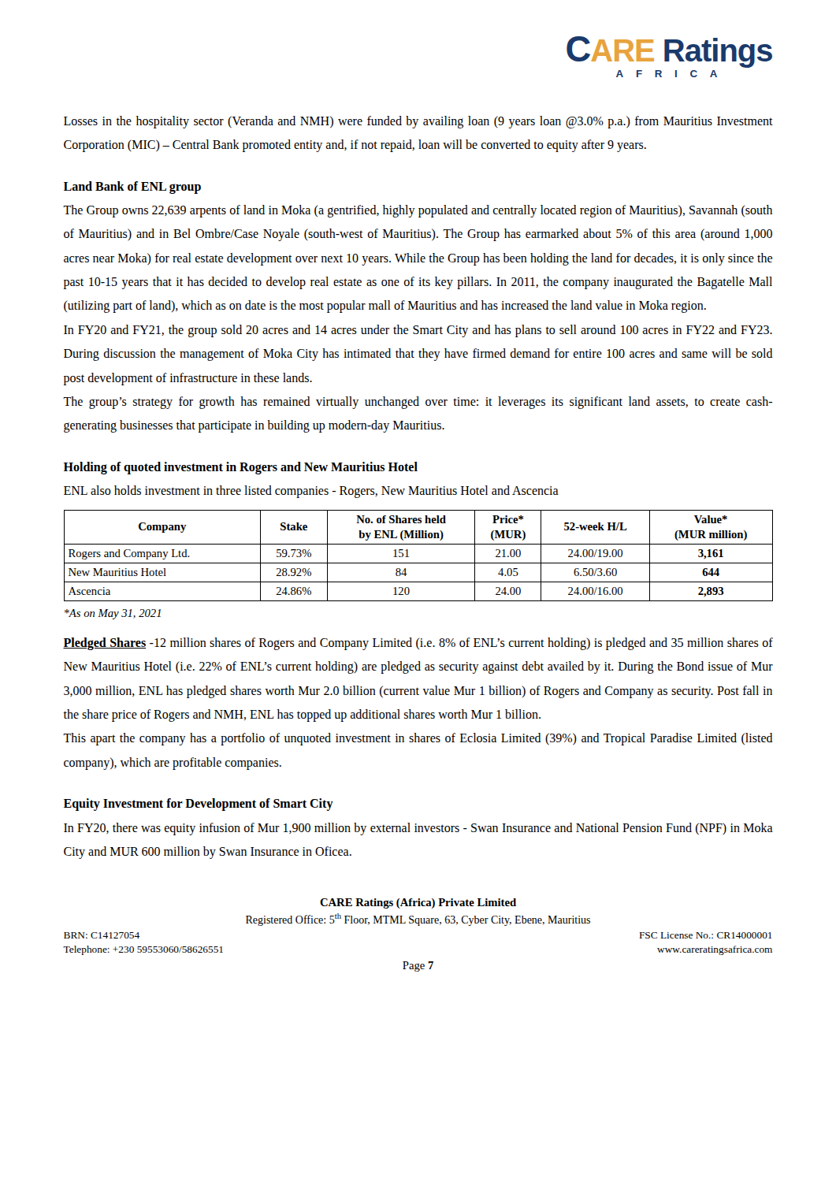CARE Ratings
A F R I C A
Losses in the hospitality sector (Veranda and NMH) were funded by availing loan (9 years loan @3.0% p.a.) from Mauritius Investment Corporation (MIC) – Central Bank promoted entity and, if not repaid, loan will be converted to equity after 9 years.
Land Bank of ENL group
The Group owns 22,639 arpents of land in Moka (a gentrified, highly populated and centrally located region of Mauritius), Savannah (south of Mauritius) and in Bel Ombre/Case Noyale (south-west of Mauritius). The Group has earmarked about 5% of this area (around 1,000 acres near Moka) for real estate development over next 10 years. While the Group has been holding the land for decades, it is only since the past 10-15 years that it has decided to develop real estate as one of its key pillars. In 2011, the company inaugurated the Bagatelle Mall (utilizing part of land), which as on date is the most popular mall of Mauritius and has increased the land value in Moka region.
In FY20 and FY21, the group sold 20 acres and 14 acres under the Smart City and has plans to sell around 100 acres in FY22 and FY23. During discussion the management of Moka City has intimated that they have firmed demand for entire 100 acres and same will be sold post development of infrastructure in these lands.
The group’s strategy for growth has remained virtually unchanged over time: it leverages its significant land assets, to create cash-generating businesses that participate in building up modern-day Mauritius.
Holding of quoted investment in Rogers and New Mauritius Hotel
ENL also holds investment in three listed companies - Rogers, New Mauritius Hotel and Ascencia
| Company | Stake | No. of Shares held by ENL (Million) | Price* (MUR) | 52-week H/L | Value* (MUR million) |
| --- | --- | --- | --- | --- | --- |
| Rogers and Company Ltd. | 59.73% | 151 | 21.00 | 24.00/19.00 | 3,161 |
| New Mauritius Hotel | 28.92% | 84 | 4.05 | 6.50/3.60 | 644 |
| Ascencia | 24.86% | 120 | 24.00 | 24.00/16.00 | 2,893 |
*As on May 31, 2021
Pledged Shares -12 million shares of Rogers and Company Limited (i.e. 8% of ENL’s current holding) is pledged and 35 million shares of New Mauritius Hotel (i.e. 22% of ENL’s current holding) are pledged as security against debt availed by it. During the Bond issue of Mur 3,000 million, ENL has pledged shares worth Mur 2.0 billion (current value Mur 1 billion) of Rogers and Company as security. Post fall in the share price of Rogers and NMH, ENL has topped up additional shares worth Mur 1 billion.
This apart the company has a portfolio of unquoted investment in shares of Eclosia Limited (39%) and Tropical Paradise Limited (listed company), which are profitable companies.
Equity Investment for Development of Smart City
In FY20, there was equity infusion of Mur 1,900 million by external investors - Swan Insurance and National Pension Fund (NPF) in Moka City and MUR 600 million by Swan Insurance in Oficea.
CARE Ratings (Africa) Private Limited
Registered Office: 5th Floor, MTML Square, 63, Cyber City, Ebene, Mauritius
BRN: C14127054 FSC License No.: CR14000001
Telephone: +230 59553060/58626551 www.careratingsafrica.com
Page 7